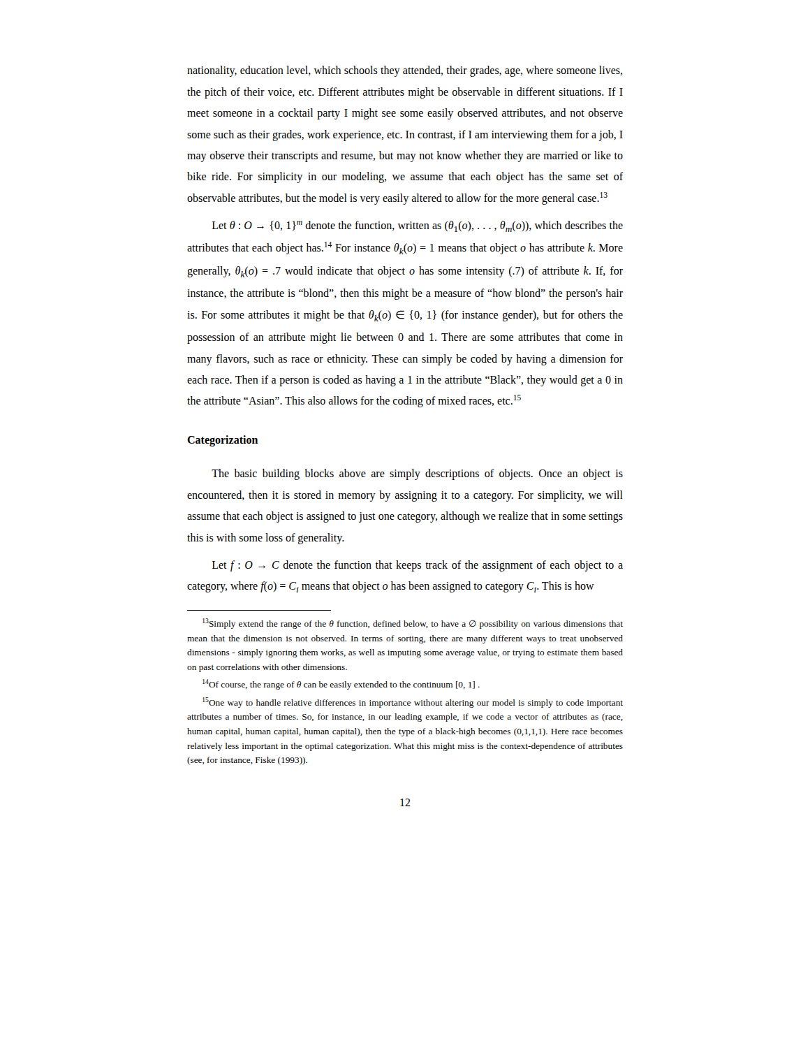nationality, education level, which schools they attended, their grades, age, where someone lives, the pitch of their voice, etc. Different attributes might be observable in different situations. If I meet someone in a cocktail party I might see some easily observed attributes, and not observe some such as their grades, work experience, etc. In contrast, if I am interviewing them for a job, I may observe their transcripts and resume, but may not know whether they are married or like to bike ride. For simplicity in our modeling, we assume that each object has the same set of observable attributes, but the model is very easily altered to allow for the more general case.13
Let θ : O → {0, 1}m denote the function, written as (θ1(o), . . . , θm(o)), which describes the attributes that each object has.14 For instance θk(o) = 1 means that object o has attribute k. More generally, θk(o) = .7 would indicate that object o has some intensity (.7) of attribute k. If, for instance, the attribute is “blond”, then this might be a measure of “how blond” the person's hair is. For some attributes it might be that θk(o) ∈ {0, 1} (for instance gender), but for others the possession of an attribute might lie between 0 and 1. There are some attributes that come in many flavors, such as race or ethnicity. These can simply be coded by having a dimension for each race. Then if a person is coded as having a 1 in the attribute “Black”, they would get a 0 in the attribute “Asian”. This also allows for the coding of mixed races, etc.15
Categorization
The basic building blocks above are simply descriptions of objects. Once an object is encountered, then it is stored in memory by assigning it to a category. For simplicity, we will assume that each object is assigned to just one category, although we realize that in some settings this is with some loss of generality.
Let f : O → C denote the function that keeps track of the assignment of each object to a category, where f(o) = Ci means that object o has been assigned to category Ci. This is how
13Simply extend the range of the θ function, defined below, to have a ∅ possibility on various dimensions that mean that the dimension is not observed. In terms of sorting, there are many different ways to treat unobserved dimensions - simply ignoring them works, as well as imputing some average value, or trying to estimate them based on past correlations with other dimensions.
14Of course, the range of θ can be easily extended to the continuum [0, 1] .
15One way to handle relative differences in importance without altering our model is simply to code important attributes a number of times. So, for instance, in our leading example, if we code a vector of attributes as (race, human capital, human capital, human capital), then the type of a black-high becomes (0,1,1,1). Here race becomes relatively less important in the optimal categorization. What this might miss is the context-dependence of attributes (see, for instance, Fiske (1993)).
12